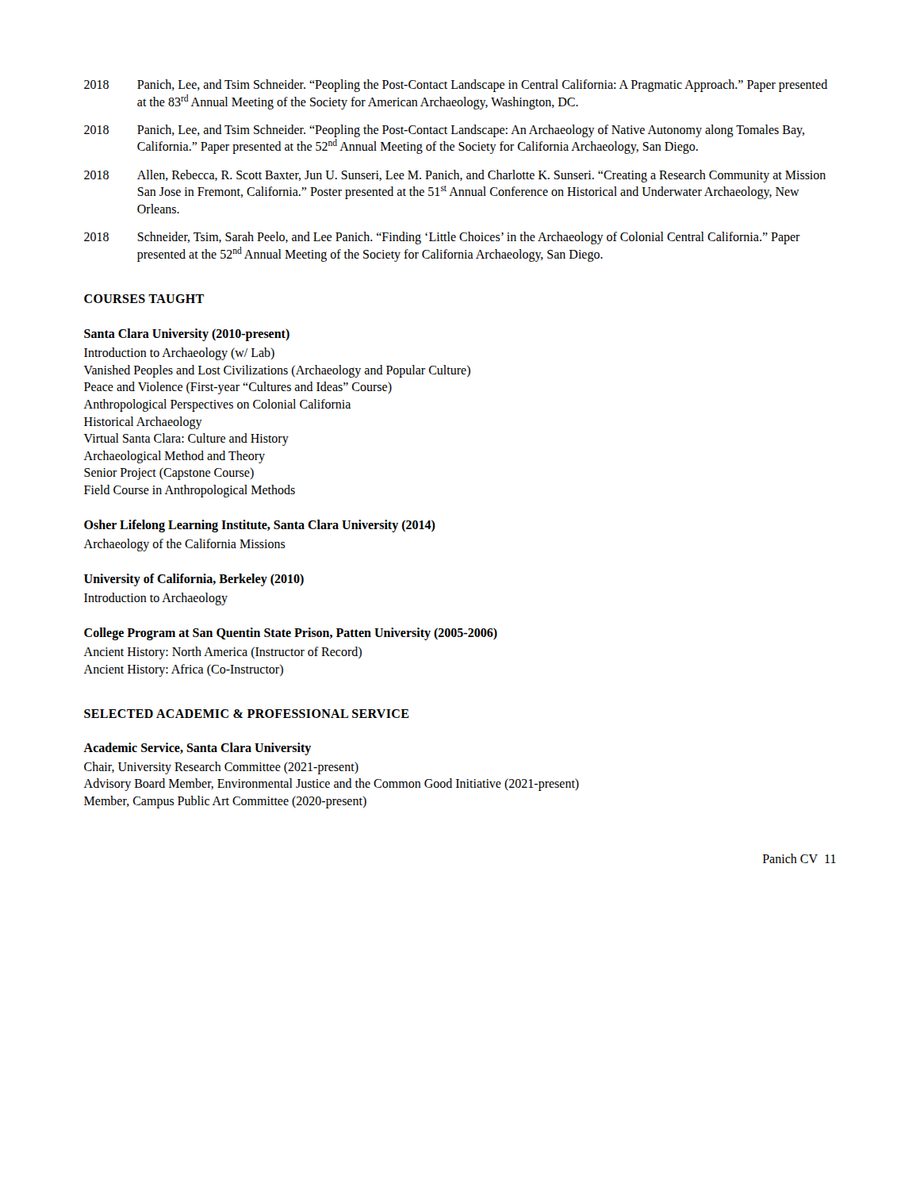2018
Panich, Lee, and Tsim Schneider. “Peopling the Post-Contact Landscape in Central California: A Pragmatic Approach.” Paper presented at the 83rd Annual Meeting of the Society for American Archaeology, Washington, DC.
2018
Panich, Lee, and Tsim Schneider. “Peopling the Post-Contact Landscape: An Archaeology of Native Autonomy along Tomales Bay, California.” Paper presented at the 52nd Annual Meeting of the Society for California Archaeology, San Diego.
2018
Allen, Rebecca, R. Scott Baxter, Jun U. Sunseri, Lee M. Panich, and Charlotte K. Sunseri. “Creating a Research Community at Mission San Jose in Fremont, California.” Poster presented at the 51st Annual Conference on Historical and Underwater Archaeology, New Orleans.
2018
Schneider, Tsim, Sarah Peelo, and Lee Panich. “Finding ‘Little Choices’ in the Archaeology of Colonial Central California.” Paper presented at the 52nd Annual Meeting of the Society for California Archaeology, San Diego.
COURSES TAUGHT
Santa Clara University (2010-present)
Introduction to Archaeology (w/ Lab)
Vanished Peoples and Lost Civilizations (Archaeology and Popular Culture)
Peace and Violence (First-year “Cultures and Ideas” Course)
Anthropological Perspectives on Colonial California
Historical Archaeology
Virtual Santa Clara: Culture and History
Archaeological Method and Theory
Senior Project (Capstone Course)
Field Course in Anthropological Methods
Osher Lifelong Learning Institute, Santa Clara University (2014)
Archaeology of the California Missions
University of California, Berkeley (2010)
Introduction to Archaeology
College Program at San Quentin State Prison, Patten University (2005-2006)
Ancient History: North America (Instructor of Record)
Ancient History: Africa (Co-Instructor)
SELECTED ACADEMIC & PROFESSIONAL SERVICE
Academic Service, Santa Clara University
Chair, University Research Committee (2021-present)
Advisory Board Member, Environmental Justice and the Common Good Initiative (2021-present)
Member, Campus Public Art Committee (2020-present)
Panich CV 11